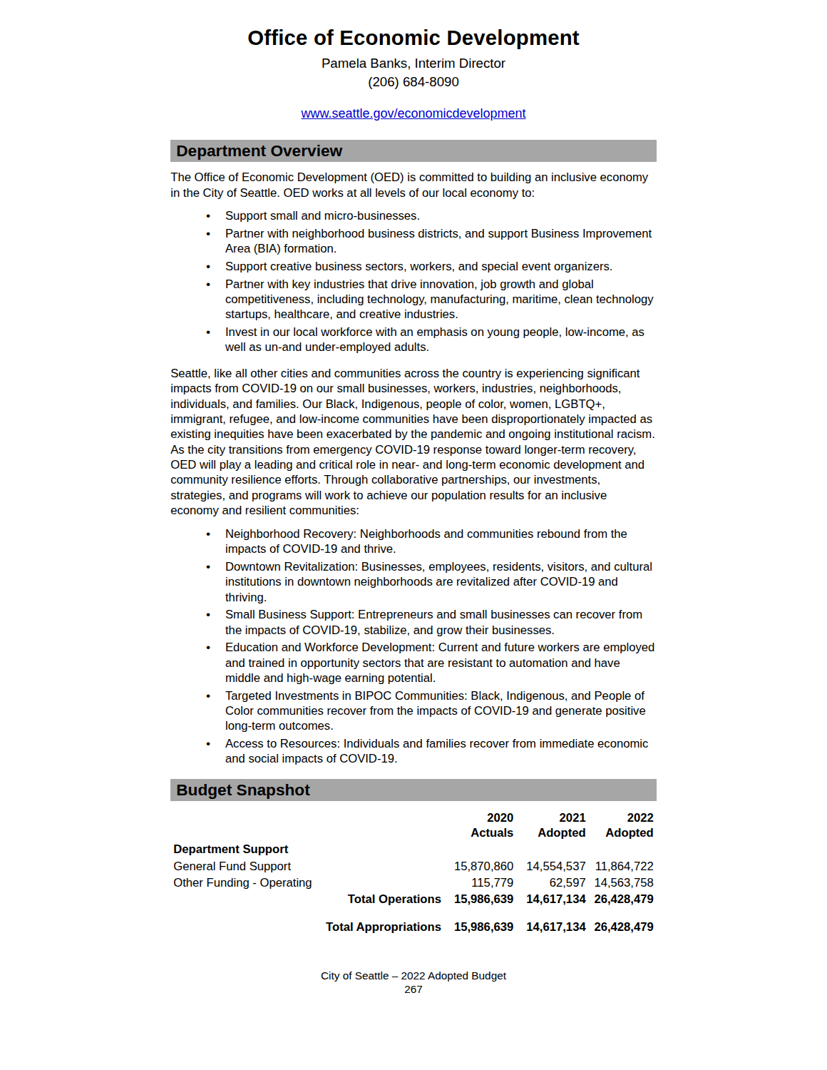Office of Economic Development
Pamela Banks, Interim Director
(206) 684-8090
www.seattle.gov/economicdevelopment
Department Overview
The Office of Economic Development (OED) is committed to building an inclusive economy in the City of Seattle. OED works at all levels of our local economy to:
Support small and micro-businesses.
Partner with neighborhood business districts, and support Business Improvement Area (BIA) formation.
Support creative business sectors, workers, and special event organizers.
Partner with key industries that drive innovation, job growth and global competitiveness, including technology, manufacturing, maritime, clean technology startups, healthcare, and creative industries.
Invest in our local workforce with an emphasis on young people, low-income, as well as un-and under-employed adults.
Seattle, like all other cities and communities across the country is experiencing significant impacts from COVID-19 on our small businesses, workers, industries, neighborhoods, individuals, and families. Our Black, Indigenous, people of color, women, LGBTQ+, immigrant, refugee, and low-income communities have been disproportionately impacted as existing inequities have been exacerbated by the pandemic and ongoing institutional racism. As the city transitions from emergency COVID-19 response toward longer-term recovery, OED will play a leading and critical role in near- and long-term economic development and community resilience efforts. Through collaborative partnerships, our investments, strategies, and programs will work to achieve our population results for an inclusive economy and resilient communities:
Neighborhood Recovery: Neighborhoods and communities rebound from the impacts of COVID-19 and thrive.
Downtown Revitalization: Businesses, employees, residents, visitors, and cultural institutions in downtown neighborhoods are revitalized after COVID-19 and thriving.
Small Business Support: Entrepreneurs and small businesses can recover from the impacts of COVID-19, stabilize, and grow their businesses.
Education and Workforce Development: Current and future workers are employed and trained in opportunity sectors that are resistant to automation and have middle and high-wage earning potential.
Targeted Investments in BIPOC Communities: Black, Indigenous, and People of Color communities recover from the impacts of COVID-19 and generate positive long-term outcomes.
Access to Resources: Individuals and families recover from immediate economic and social impacts of COVID-19.
Budget Snapshot
| | | 2020 Actuals | 2021 Adopted | 2022 Adopted |
| --- | --- | --- | --- | --- |
| Department Support | | | |
| General Fund Support | 15,870,860 | 14,554,537 | 11,864,722 |
| Other Funding - Operating | 115,779 | 62,597 | 14,563,758 |
| | Total Operations | 15,986,639 | 14,617,134 | 26,428,479 |
| | Total Appropriations | 15,986,639 | 14,617,134 | 26,428,479 |
City of Seattle – 2022 Adopted Budget
267